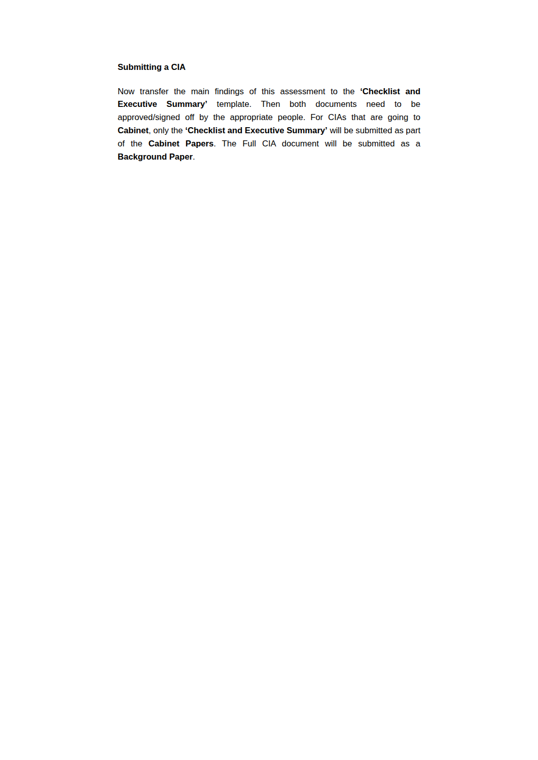Submitting a CIA
Now transfer the main findings of this assessment to the ‘Checklist and Executive Summary’ template. Then both documents need to be approved/signed off by the appropriate people. For CIAs that are going to Cabinet, only the ‘Checklist and Executive Summary’ will be submitted as part of the Cabinet Papers. The Full CIA document will be submitted as a Background Paper.